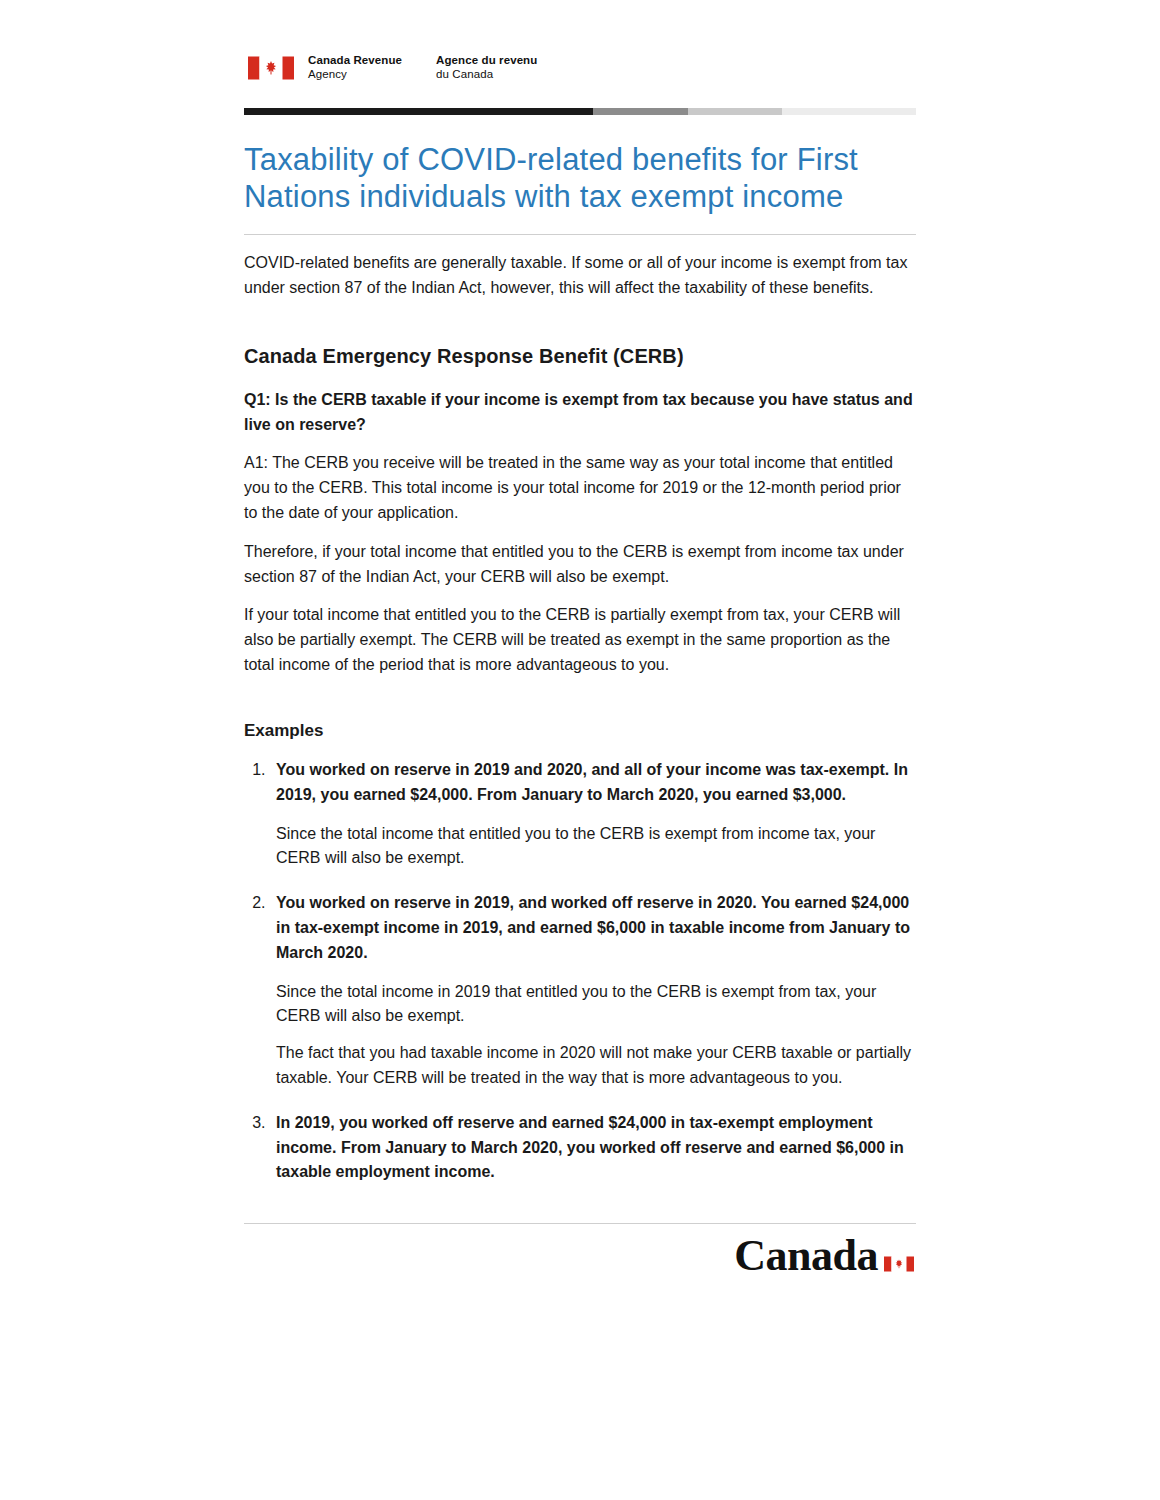Canada Revenue Agency
Agence du revenu du Canada
Taxability of COVID-related benefits for First Nations individuals with tax exempt income
COVID-related benefits are generally taxable. If some or all of your income is exempt from tax under section 87 of the Indian Act, however, this will affect the taxability of these benefits.
Canada Emergency Response Benefit (CERB)
Q1: Is the CERB taxable if your income is exempt from tax because you have status and live on reserve?
A1: The CERB you receive will be treated in the same way as your total income that entitled you to the CERB. This total income is your total income for 2019 or the 12-month period prior to the date of your application.
Therefore, if your total income that entitled you to the CERB is exempt from income tax under section 87 of the Indian Act, your CERB will also be exempt.
If your total income that entitled you to the CERB is partially exempt from tax, your CERB will also be partially exempt. The CERB will be treated as exempt in the same proportion as the total income of the period that is more advantageous to you.
Examples
You worked on reserve in 2019 and 2020, and all of your income was tax-exempt. In 2019, you earned $24,000. From January to March 2020, you earned $3,000.
Since the total income that entitled you to the CERB is exempt from income tax, your CERB will also be exempt.
You worked on reserve in 2019, and worked off reserve in 2020. You earned $24,000 in tax-exempt income in 2019, and earned $6,000 in taxable income from January to March 2020.
Since the total income in 2019 that entitled you to the CERB is exempt from tax, your CERB will also be exempt.
The fact that you had taxable income in 2020 will not make your CERB taxable or partially taxable. Your CERB will be treated in the way that is more advantageous to you.
In 2019, you worked off reserve and earned $24,000 in tax-exempt employment income. From January to March 2020, you worked off reserve and earned $6,000 in taxable employment income.
Canada